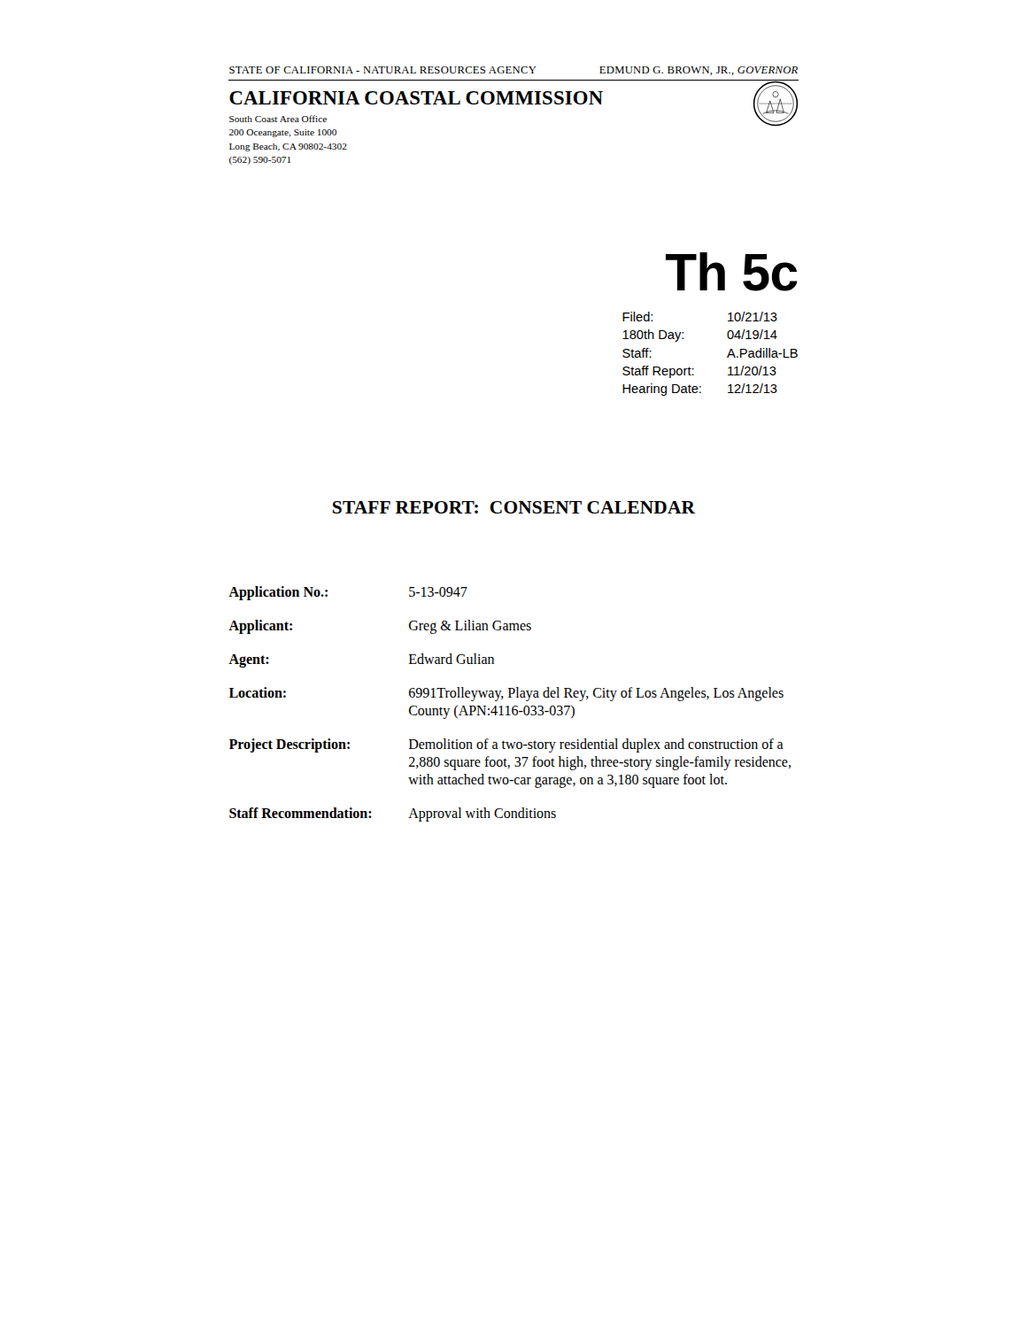State of California - Natural Resources Agency Edmund G. Brown, Jr., Governor
CALIFORNIA COASTAL COMMISSION
South Coast Area Office
200 Oceangate, Suite 1000
Long Beach, CA 90802-4302
(562) 590-5071
Th 5c
| Filed: | 10/21/13 |
| 180th Day: | 04/19/14 |
| Staff: | A.Padilla-LB |
| Staff Report: | 11/20/13 |
| Hearing Date: | 12/12/13 |
STAFF REPORT: CONSENT CALENDAR
| Application No.: | 5-13-0947 |
| Applicant: | Greg & Lilian Games |
| Agent: | Edward Gulian |
| Location: | 6991Trolleyway, Playa del Rey, City of Los Angeles, Los Angeles County (APN:4116-033-037) |
| Project Description: | Demolition of a two-story residential duplex and construction of a 2,880 square foot, 37 foot high, three-story single-family residence, with attached two-car garage, on a 3,180 square foot lot. |
| Staff Recommendation: | Approval with Conditions |